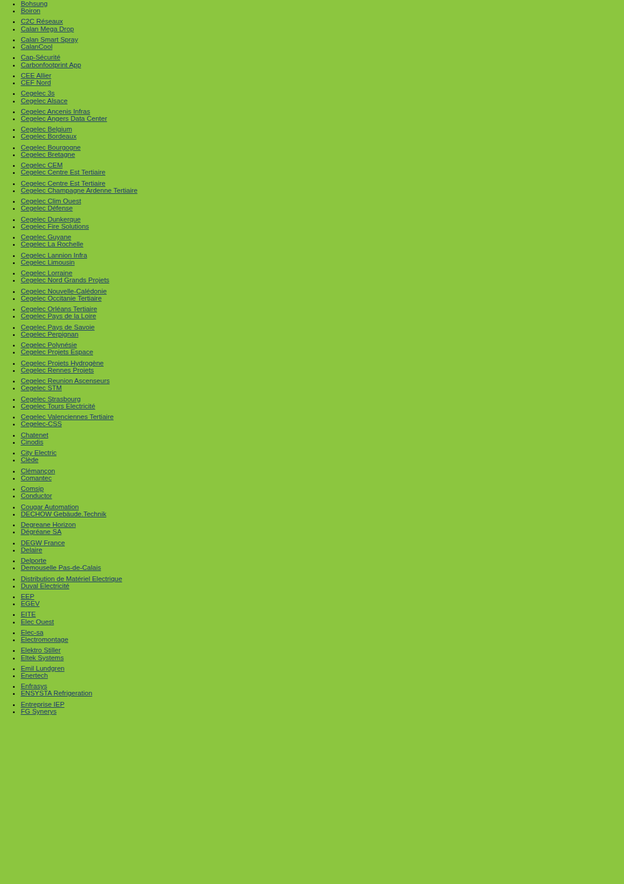Bohsung
Boiron
C2C Réseaux
Calan Mega Drop
Calan Smart Spray
CalanCool
Cap-Sécurité
Carbonfootprint App
CEE Allier
CEF Nord
Cegelec 3s
Cegelec Alsace
Cegelec Ancenis Infras
Cegelec Angers Data Center
Cegelec Belgium
Cegelec Bordeaux
Cegelec Bourgogne
Cegelec Bretagne
Cegelec CEM
Cegelec Centre Est Tertiaire
Cegelec Centre Est Tertiaire
Cegelec Champagne Ardenne Tertiaire
Cegelec Clim Ouest
Cegelec Défense
Cegelec Dunkerque
Cegelec Fire Solutions
Cegelec Guyane
Cegelec La Rochelle
Cegelec Lannion Infra
Cegelec Limousin
Cegelec Lorraine
Cegelec Nord Grands Projets
Cegelec Nouvelle-Calédonie
Cegelec Occitanie Tertiaire
Cegelec Orléans Tertiaire
Cegelec Pays de la Loire
Cegelec Pays de Savoie
Cegelec Perpignan
Cegelec Polynésie
Cegelec Projets Espace
Cegelec Projets Hydrogène
Cegelec Rennes Projets
Cegelec Reunion Ascenseurs
Cegelec STM
Cegelec Strasbourg
Cegelec Tours Electricité
Cegelec Valenciennes Tertiaire
Cegelec-CSS
Chatenet
Cinodis
City Electric
Clède
Clémançon
Comantec
Comsip
Conductor
Cougar Automation
DECHOW Gebäude.Technik
Degreane Horizon
Dégréane SA
DEGW France
Delaire
Delporte
Demouselle Pas-de-Calais
Distribution de Matériel Electrique
Duval Electricité
EEP
EGEV
EITE
Elec Ouest
Elec-sa
Electromontage
Elektro Stiller
Eltek Systems
Emil Lundgren
Enertech
Enfrasys
ENSYSTA Refrigeration
Entreprise IEP
FG Synerys